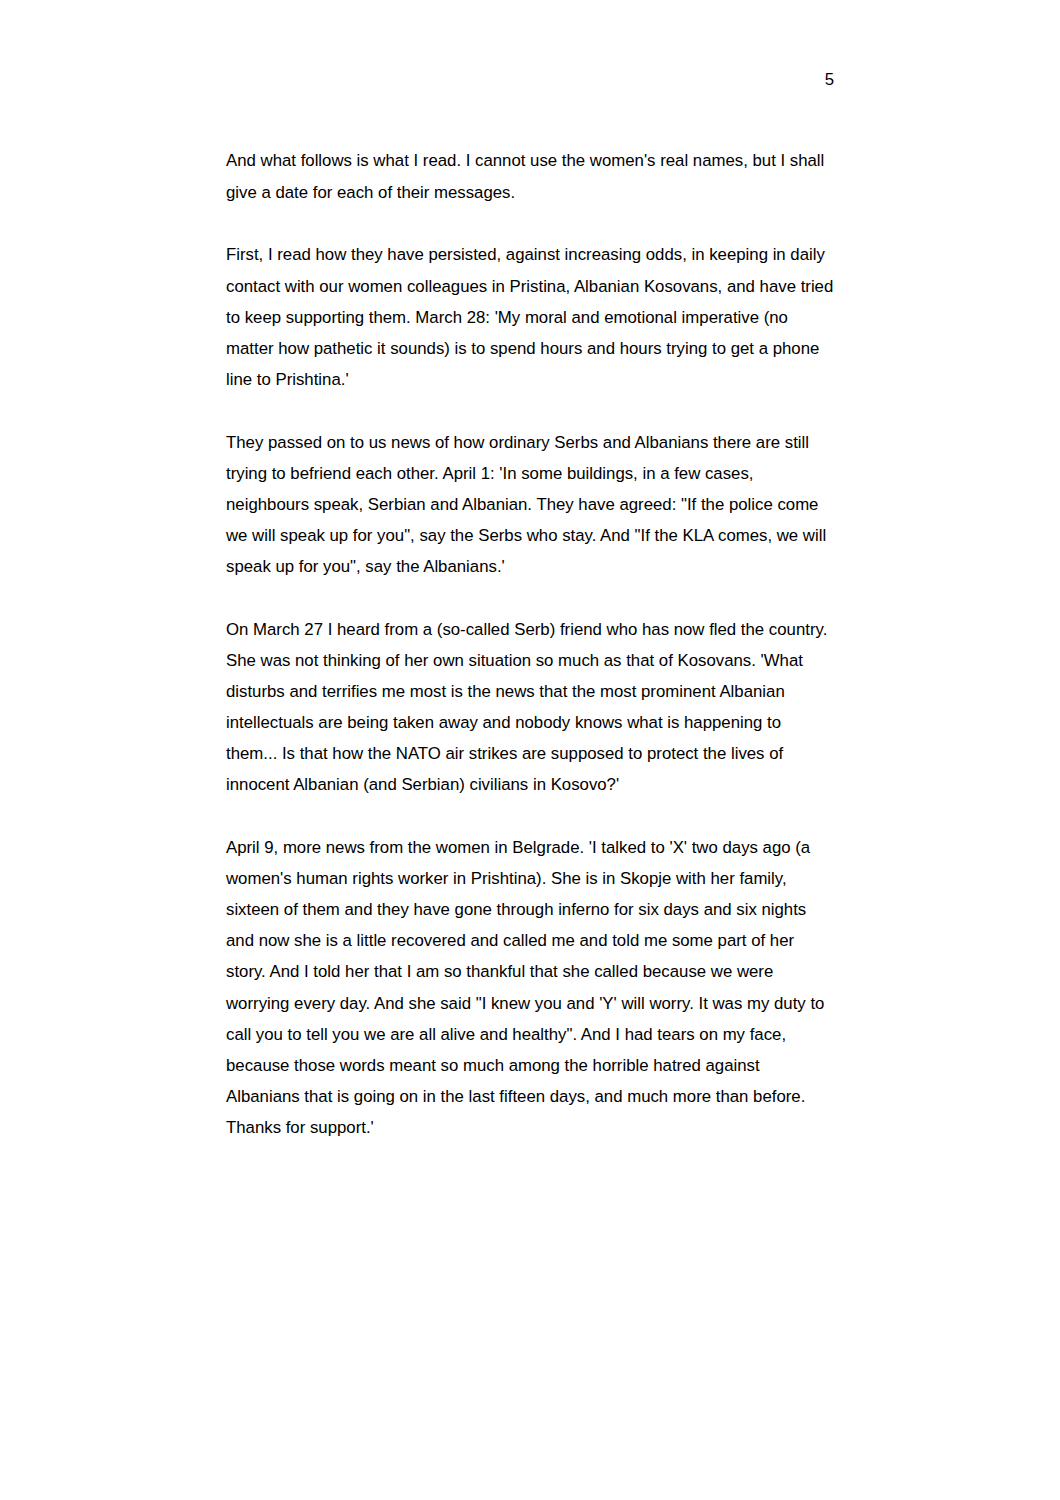5
And what follows is what I read. I cannot use the women's real names, but I shall give a date for each of their messages.
First, I read how they have persisted, against increasing odds, in keeping in daily contact with our women colleagues in Pristina, Albanian Kosovans, and have tried to keep supporting them. March 28: 'My moral and emotional imperative (no matter how pathetic it sounds) is to spend hours and hours trying to get a phone line to Prishtina.'
They passed on to us news of how ordinary Serbs and Albanians there are still trying to befriend each other. April 1: 'In some buildings, in a few cases, neighbours speak, Serbian and Albanian. They have agreed: "If the police come we will speak up for you", say the Serbs who stay. And "If the KLA comes, we will speak up for you", say the Albanians.'
On March 27 I heard from a (so-called Serb) friend who has now fled the country. She was not thinking of her own situation so much as that of Kosovans. 'What disturbs and terrifies me most is the news that the most prominent Albanian intellectuals are being taken away and nobody knows what is happening to them... Is that how the NATO air strikes are supposed to protect the lives of innocent Albanian (and Serbian) civilians in Kosovo?'
April 9, more news from the women in Belgrade. 'I talked to 'X' two days ago (a women's human rights worker in Prishtina). She is in Skopje with her family, sixteen of them and they have gone through inferno for six days and six nights and now she is a little recovered and called me and told me some part of her story. And I told her that I am so thankful that she called because we were worrying every day. And she said "I knew you and 'Y' will worry. It was my duty to call you to tell you we are all alive and healthy". And I had tears on my face, because those words meant so much among the horrible hatred against Albanians that is going on in the last fifteen days, and much more than before. Thanks for support.'